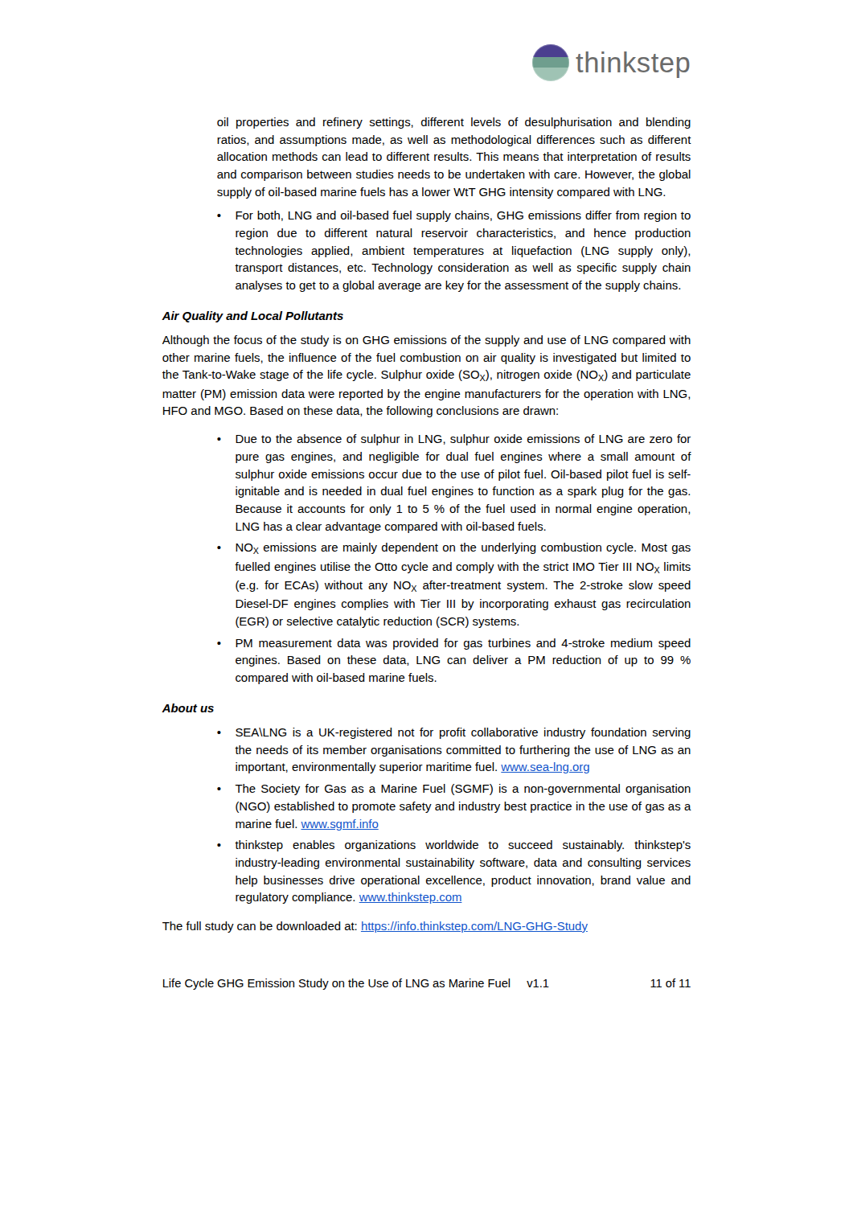thinkstep
oil properties and refinery settings, different levels of desulphurisation and blending ratios, and assumptions made, as well as methodological differences such as different allocation methods can lead to different results. This means that interpretation of results and comparison between studies needs to be undertaken with care. However, the global supply of oil-based marine fuels has a lower WtT GHG intensity compared with LNG.
For both, LNG and oil-based fuel supply chains, GHG emissions differ from region to region due to different natural reservoir characteristics, and hence production technologies applied, ambient temperatures at liquefaction (LNG supply only), transport distances, etc. Technology consideration as well as specific supply chain analyses to get to a global average are key for the assessment of the supply chains.
Air Quality and Local Pollutants
Although the focus of the study is on GHG emissions of the supply and use of LNG compared with other marine fuels, the influence of the fuel combustion on air quality is investigated but limited to the Tank-to-Wake stage of the life cycle. Sulphur oxide (SOX), nitrogen oxide (NOX) and particulate matter (PM) emission data were reported by the engine manufacturers for the operation with LNG, HFO and MGO. Based on these data, the following conclusions are drawn:
Due to the absence of sulphur in LNG, sulphur oxide emissions of LNG are zero for pure gas engines, and negligible for dual fuel engines where a small amount of sulphur oxide emissions occur due to the use of pilot fuel. Oil-based pilot fuel is self-ignitable and is needed in dual fuel engines to function as a spark plug for the gas. Because it accounts for only 1 to 5 % of the fuel used in normal engine operation, LNG has a clear advantage compared with oil-based fuels.
NOX emissions are mainly dependent on the underlying combustion cycle. Most gas fuelled engines utilise the Otto cycle and comply with the strict IMO Tier III NOX limits (e.g. for ECAs) without any NOX after-treatment system. The 2-stroke slow speed Diesel-DF engines complies with Tier III by incorporating exhaust gas recirculation (EGR) or selective catalytic reduction (SCR) systems.
PM measurement data was provided for gas turbines and 4-stroke medium speed engines. Based on these data, LNG can deliver a PM reduction of up to 99 % compared with oil-based marine fuels.
About us
SEA\LNG is a UK-registered not for profit collaborative industry foundation serving the needs of its member organisations committed to furthering the use of LNG as an important, environmentally superior maritime fuel. www.sea-lng.org
The Society for Gas as a Marine Fuel (SGMF) is a non-governmental organisation (NGO) established to promote safety and industry best practice in the use of gas as a marine fuel. www.sgmf.info
thinkstep enables organizations worldwide to succeed sustainably. thinkstep's industry-leading environmental sustainability software, data and consulting services help businesses drive operational excellence, product innovation, brand value and regulatory compliance. www.thinkstep.com
The full study can be downloaded at: https://info.thinkstep.com/LNG-GHG-Study
Life Cycle GHG Emission Study on the Use of LNG as Marine Fuel
v1.1
11 of 11